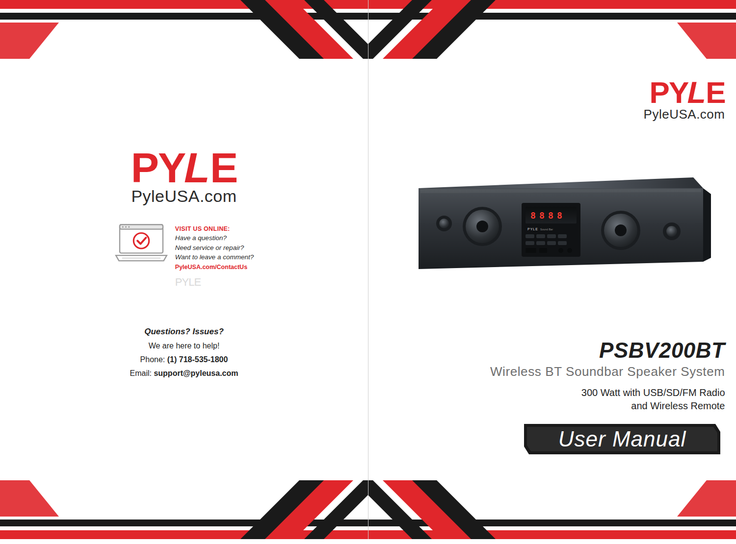PYLE
PyleUSA.com
VISIT US ONLINE:
Have a question?
Need service or repair?
Want to leave a comment?
PyleUSA.com/ContactUs
PYLE
Questions? Issues?
We are here to help!
Phone: (1) 718-535-1800
Email: support@pyleusa.com
PYLE
PyleUSA.com
8 8 8 8 PYLE Sound Bar
PSBV200BT
Wireless BT Soundbar Speaker System
300 Watt with USB/SD/FM Radio
and Wireless Remote
User Manual